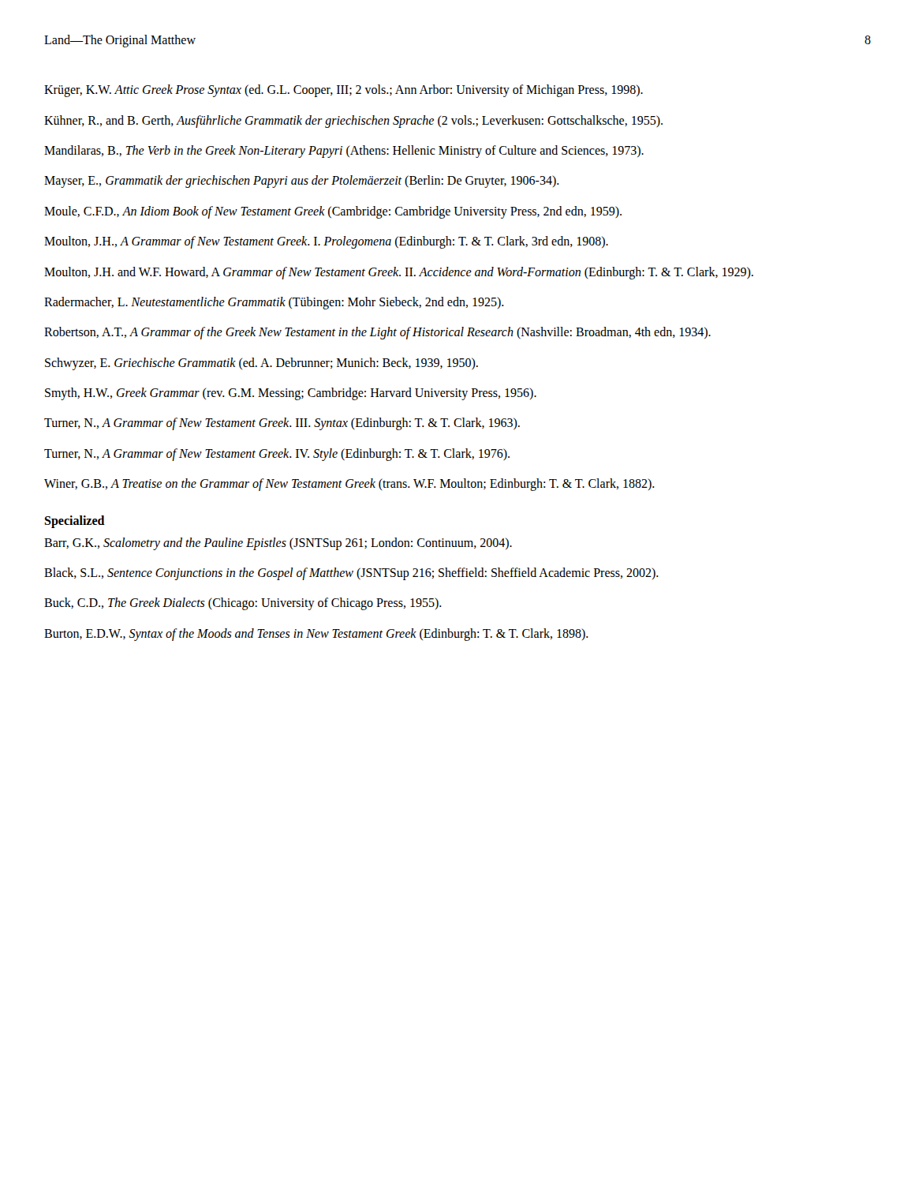Land—The Original Matthew 8
Krüger, K.W. Attic Greek Prose Syntax (ed. G.L. Cooper, III; 2 vols.; Ann Arbor: University of Michigan Press, 1998).
Kühner, R., and B. Gerth, Ausführliche Grammatik der griechischen Sprache (2 vols.; Leverkusen: Gottschalksche, 1955).
Mandilaras, B., The Verb in the Greek Non-Literary Papyri (Athens: Hellenic Ministry of Culture and Sciences, 1973).
Mayser, E., Grammatik der griechischen Papyri aus der Ptolemäerzeit (Berlin: De Gruyter, 1906-34).
Moule, C.F.D., An Idiom Book of New Testament Greek (Cambridge: Cambridge University Press, 2nd edn, 1959).
Moulton, J.H., A Grammar of New Testament Greek. I. Prolegomena (Edinburgh: T. & T. Clark, 3rd edn, 1908).
Moulton, J.H. and W.F. Howard, A Grammar of New Testament Greek. II. Accidence and Word-Formation (Edinburgh: T. & T. Clark, 1929).
Radermacher, L. Neutestamentliche Grammatik (Tübingen: Mohr Siebeck, 2nd edn, 1925).
Robertson, A.T., A Grammar of the Greek New Testament in the Light of Historical Research (Nashville: Broadman, 4th edn, 1934).
Schwyzer, E. Griechische Grammatik (ed. A. Debrunner; Munich: Beck, 1939, 1950).
Smyth, H.W., Greek Grammar (rev. G.M. Messing; Cambridge: Harvard University Press, 1956).
Turner, N., A Grammar of New Testament Greek. III. Syntax (Edinburgh: T. & T. Clark, 1963).
Turner, N., A Grammar of New Testament Greek. IV. Style (Edinburgh: T. & T. Clark, 1976).
Winer, G.B., A Treatise on the Grammar of New Testament Greek (trans. W.F. Moulton; Edinburgh: T. & T. Clark, 1882).
Specialized
Barr, G.K., Scalometry and the Pauline Epistles (JSNTSup 261; London: Continuum, 2004).
Black, S.L., Sentence Conjunctions in the Gospel of Matthew (JSNTSup 216; Sheffield: Sheffield Academic Press, 2002).
Buck, C.D., The Greek Dialects (Chicago: University of Chicago Press, 1955).
Burton, E.D.W., Syntax of the Moods and Tenses in New Testament Greek (Edinburgh: T. & T. Clark, 1898).